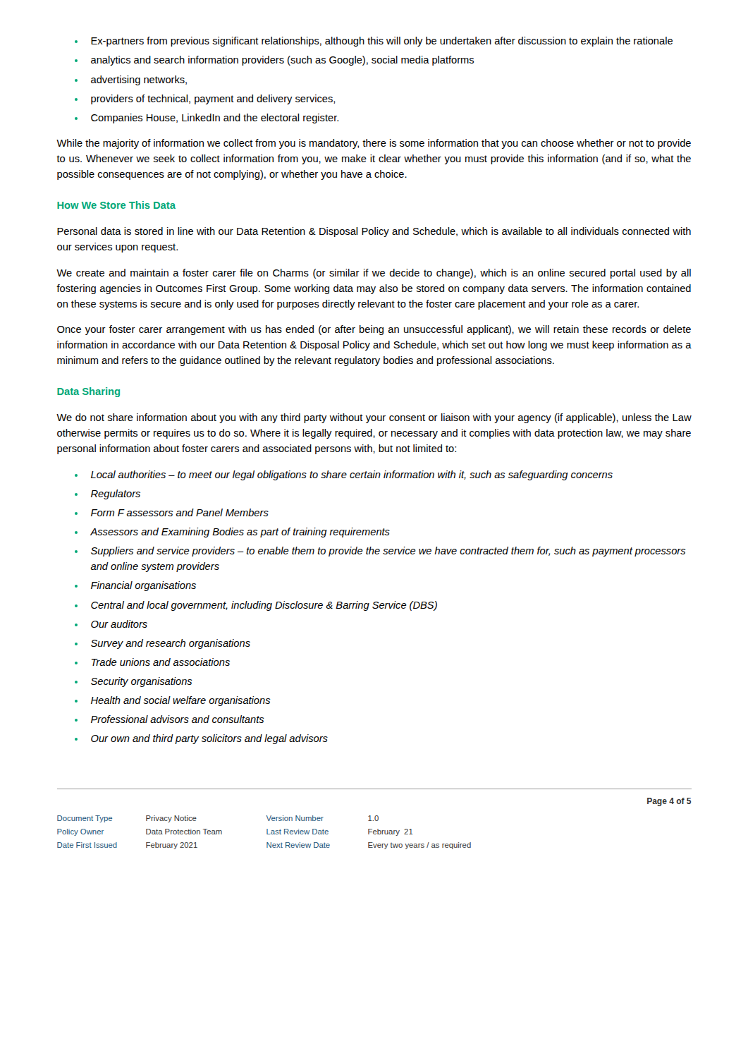Ex-partners from previous significant relationships, although this will only be undertaken after discussion to explain the rationale
analytics and search information providers (such as Google), social media platforms
advertising networks,
providers of technical, payment and delivery services,
Companies House, LinkedIn and the electoral register.
While the majority of information we collect from you is mandatory, there is some information that you can choose whether or not to provide to us. Whenever we seek to collect information from you, we make it clear whether you must provide this information (and if so, what the possible consequences are of not complying), or whether you have a choice.
How We Store This Data
Personal data is stored in line with our Data Retention & Disposal Policy and Schedule, which is available to all individuals connected with our services upon request.
We create and maintain a foster carer file on Charms (or similar if we decide to change), which is an online secured portal used by all fostering agencies in Outcomes First Group. Some working data may also be stored on company data servers. The information contained on these systems is secure and is only used for purposes directly relevant to the foster care placement and your role as a carer.
Once your foster carer arrangement with us has ended (or after being an unsuccessful applicant), we will retain these records or delete information in accordance with our Data Retention & Disposal Policy and Schedule, which set out how long we must keep information as a minimum and refers to the guidance outlined by the relevant regulatory bodies and professional associations.
Data Sharing
We do not share information about you with any third party without your consent or liaison with your agency (if applicable), unless the Law otherwise permits or requires us to do so. Where it is legally required, or necessary and it complies with data protection law, we may share personal information about foster carers and associated persons with, but not limited to:
Local authorities – to meet our legal obligations to share certain information with it, such as safeguarding concerns
Regulators
Form F assessors and Panel Members
Assessors and Examining Bodies as part of training requirements
Suppliers and service providers – to enable them to provide the service we have contracted them for, such as payment processors and online system providers
Financial organisations
Central and local government, including Disclosure & Barring Service (DBS)
Our auditors
Survey and research organisations
Trade unions and associations
Security organisations
Health and social welfare organisations
Professional advisors and consultants
Our own and third party solicitors and legal advisors
Page 4 of 5
| Document Type | Privacy Notice | Version Number | 1.0 |
| Policy Owner | Data Protection Team | Last Review Date | February 21 |
| Date First Issued | February 2021 | Next Review Date | Every two years / as required |